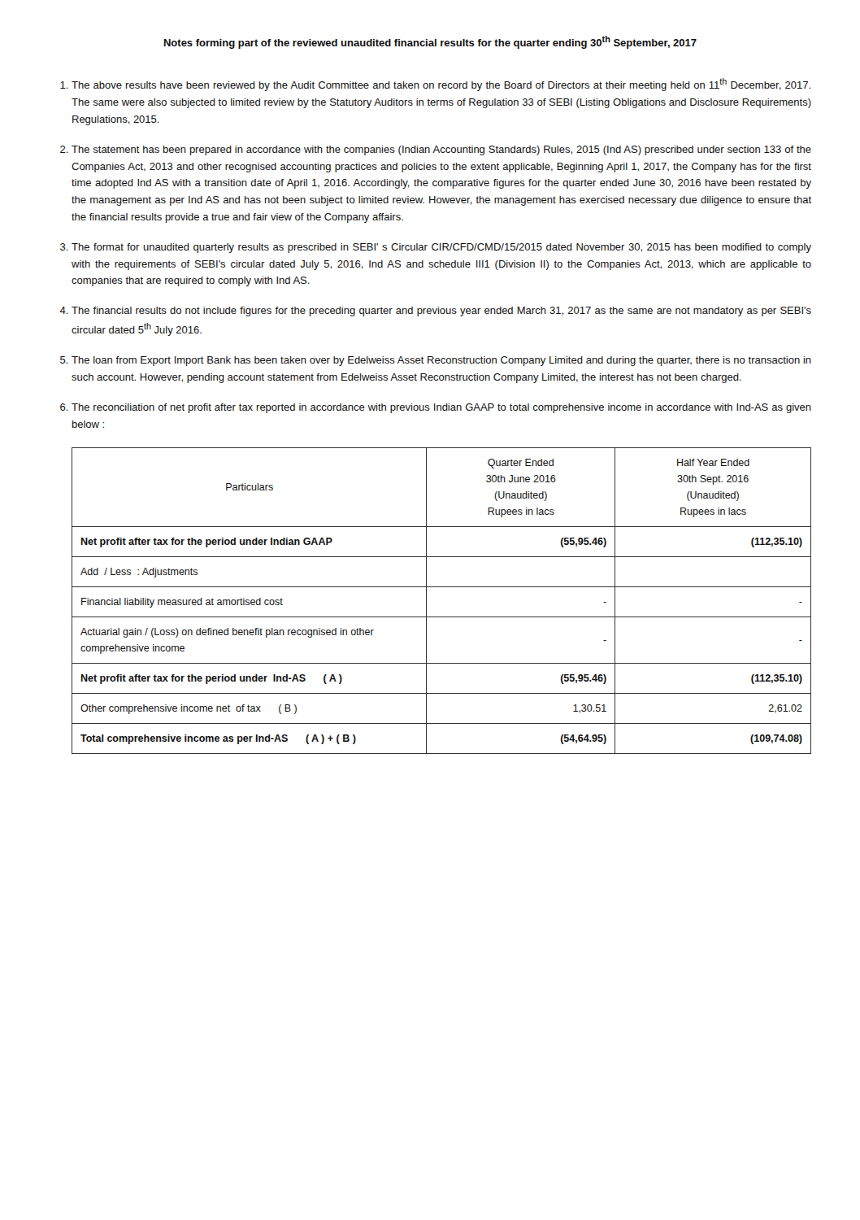Notes forming part of the reviewed unaudited financial results for the quarter ending 30th September, 2017
The above results have been reviewed by the Audit Committee and taken on record by the Board of Directors at their meeting held on 11th December, 2017. The same were also subjected to limited review by the Statutory Auditors in terms of Regulation 33 of SEBI (Listing Obligations and Disclosure Requirements) Regulations, 2015.
The statement has been prepared in accordance with the companies (Indian Accounting Standards) Rules, 2015 (Ind AS) prescribed under section 133 of the Companies Act, 2013 and other recognised accounting practices and policies to the extent applicable, Beginning April 1, 2017, the Company has for the first time adopted Ind AS with a transition date of April 1, 2016. Accordingly, the comparative figures for the quarter ended June 30, 2016 have been restated by the management as per Ind AS and has not been subject to limited review. However, the management has exercised necessary due diligence to ensure that the financial results provide a true and fair view of the Company affairs.
The format for unaudited quarterly results as prescribed in SEBI' s Circular CIR/CFD/CMD/15/2015 dated November 30, 2015 has been modified to comply with the requirements of SEBI's circular dated July 5, 2016, Ind AS and schedule III1 (Division II) to the Companies Act, 2013, which are applicable to companies that are required to comply with Ind AS.
The financial results do not include figures for the preceding quarter and previous year ended March 31, 2017 as the same are not mandatory as per SEBI's circular dated 5th July 2016.
The loan from Export Import Bank has been taken over by Edelweiss Asset Reconstruction Company Limited and during the quarter, there is no transaction in such account. However, pending account statement from Edelweiss Asset Reconstruction Company Limited, the interest has not been charged.
The reconciliation of net profit after tax reported in accordance with previous Indian GAAP to total comprehensive income in accordance with Ind-AS as given below :
| Particulars | Quarter Ended 30th June 2016 (Unaudited) Rupees in lacs | Half Year Ended 30th Sept. 2016 (Unaudited) Rupees in lacs |
| --- | --- | --- |
| Net profit after tax for the period under Indian GAAP | (55,95.46) | (112,35.10) |
| Add / Less : Adjustments | | |
| Financial liability measured at amortised cost | - | - |
| Actuarial gain / (Loss) on defined benefit plan recognised in other comprehensive income | - | - |
| Net profit after tax for the period under Ind-AS ( A ) | (55,95.46) | (112,35.10) |
| Other comprehensive income net of tax ( B ) | 1,30.51 | 2,61.02 |
| Total comprehensive income as per Ind-AS ( A ) + ( B ) | (54,64.95) | (109,74.08) |